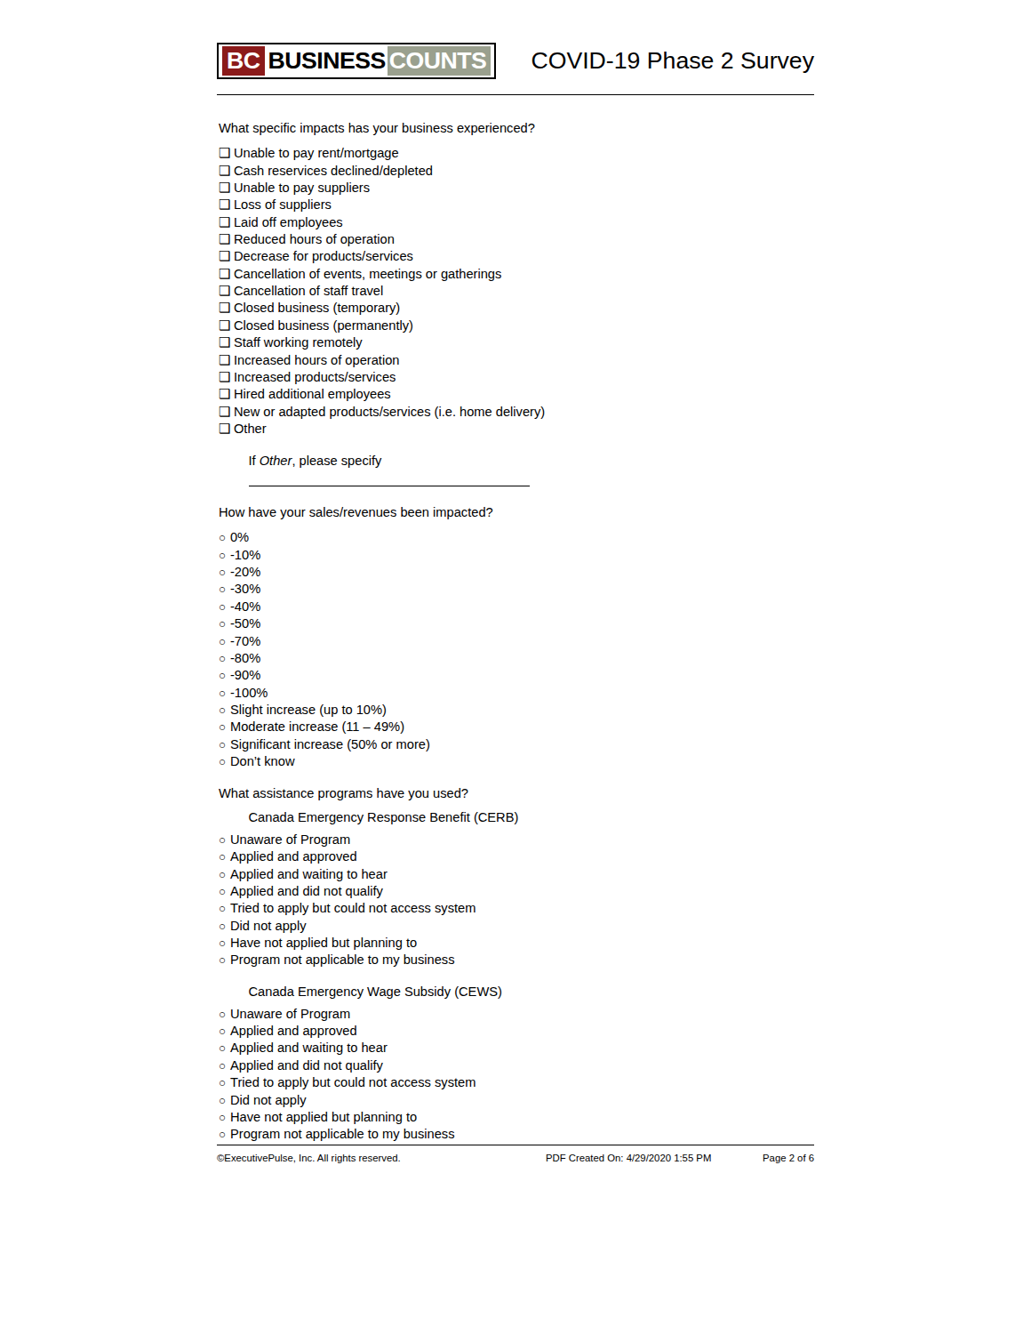BC BUSINESS COUNTS
COVID-19 Phase 2 Survey
What specific impacts has your business experienced?
Unable to pay rent/mortgage
Cash reservices declined/depleted
Unable to pay suppliers
Loss of suppliers
Laid off employees
Reduced hours of operation
Decrease for products/services
Cancellation of events, meetings or gatherings
Cancellation of staff travel
Closed business (temporary)
Closed business (permanently)
Staff working remotely
Increased hours of operation
Increased products/services
Hired additional employees
New or adapted products/services (i.e. home delivery)
Other
If Other, please specify
How have your sales/revenues been impacted?
0%
-10%
-20%
-30%
-40%
-50%
-70%
-80%
-90%
-100%
Slight increase (up to 10%)
Moderate increase (11 – 49%)
Significant increase (50% or more)
Don’t know
What assistance programs have you used?
Canada Emergency Response Benefit (CERB)
Unaware of Program
Applied and approved
Applied and waiting to hear
Applied and did not qualify
Tried to apply but could not access system
Did not apply
Have not applied but planning to
Program not applicable to my business
Canada Emergency Wage Subsidy (CEWS)
Unaware of Program
Applied and approved
Applied and waiting to hear
Applied and did not qualify
Tried to apply but could not access system
Did not apply
Have not applied but planning to
Program not applicable to my business
©ExecutivePulse, Inc. All rights reserved.
PDF Created On: 4/29/2020 1:55 PM
Page 2 of 6